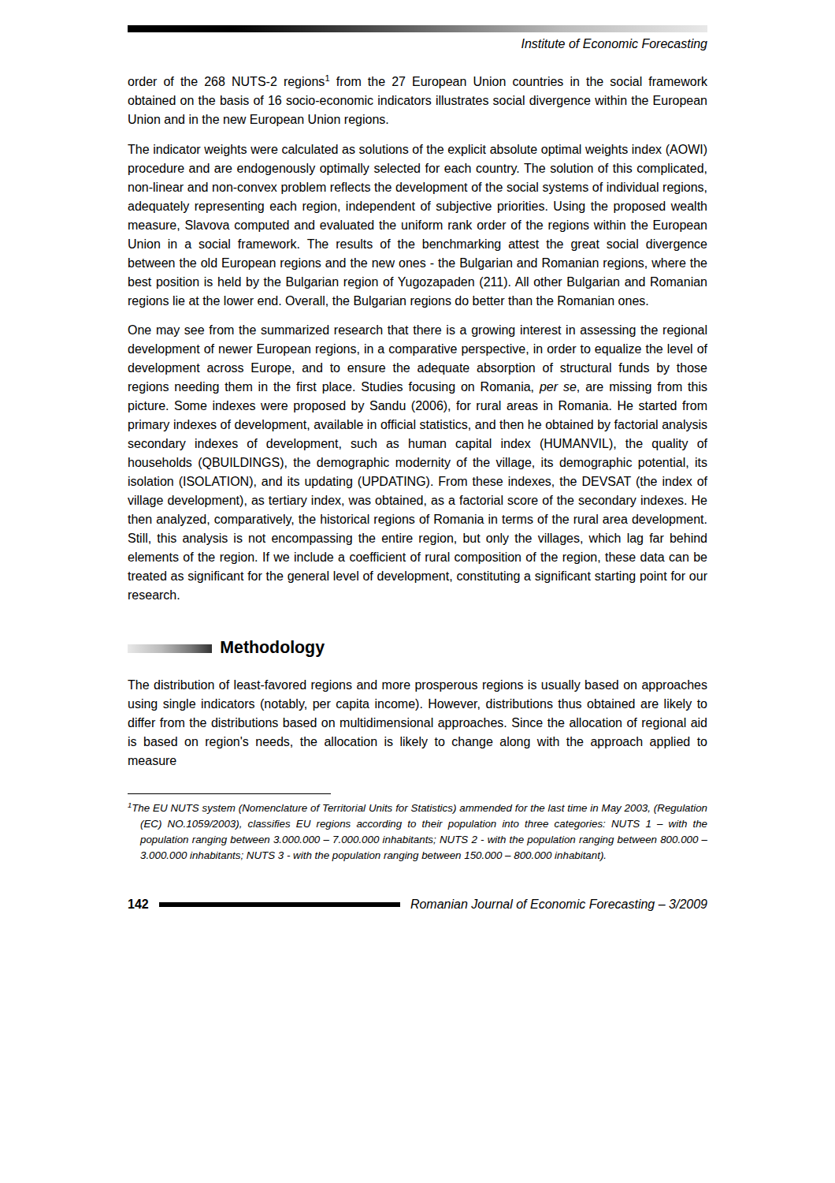Institute of Economic Forecasting
order of the 268 NUTS-2 regions1 from the 27 European Union countries in the social framework obtained on the basis of 16 socio-economic indicators illustrates social divergence within the European Union and in the new European Union regions.
The indicator weights were calculated as solutions of the explicit absolute optimal weights index (AOWI) procedure and are endogenously optimally selected for each country. The solution of this complicated, non-linear and non-convex problem reflects the development of the social systems of individual regions, adequately representing each region, independent of subjective priorities. Using the proposed wealth measure, Slavova computed and evaluated the uniform rank order of the regions within the European Union in a social framework. The results of the benchmarking attest the great social divergence between the old European regions and the new ones - the Bulgarian and Romanian regions, where the best position is held by the Bulgarian region of Yugozapaden (211). All other Bulgarian and Romanian regions lie at the lower end. Overall, the Bulgarian regions do better than the Romanian ones.
One may see from the summarized research that there is a growing interest in assessing the regional development of newer European regions, in a comparative perspective, in order to equalize the level of development across Europe, and to ensure the adequate absorption of structural funds by those regions needing them in the first place. Studies focusing on Romania, per se, are missing from this picture. Some indexes were proposed by Sandu (2006), for rural areas in Romania. He started from primary indexes of development, available in official statistics, and then he obtained by factorial analysis secondary indexes of development, such as human capital index (HUMANVIL), the quality of households (QBUILDINGS), the demographic modernity of the village, its demographic potential, its isolation (ISOLATION), and its updating (UPDATING). From these indexes, the DEVSAT (the index of village development), as tertiary index, was obtained, as a factorial score of the secondary indexes. He then analyzed, comparatively, the historical regions of Romania in terms of the rural area development. Still, this analysis is not encompassing the entire region, but only the villages, which lag far behind elements of the region. If we include a coefficient of rural composition of the region, these data can be treated as significant for the general level of development, constituting a significant starting point for our research.
Methodology
The distribution of least-favored regions and more prosperous regions is usually based on approaches using single indicators (notably, per capita income). However, distributions thus obtained are likely to differ from the distributions based on multidimensional approaches. Since the allocation of regional aid is based on region's needs, the allocation is likely to change along with the approach applied to measure
1The EU NUTS system (Nomenclature of Territorial Units for Statistics) ammended for the last time in May 2003, (Regulation (EC) NO.1059/2003), classifies EU regions according to their population into three categories: NUTS 1 – with the population ranging between 3.000.000 – 7.000.000 inhabitants; NUTS 2 - with the population ranging between 800.000 –3.000.000 inhabitants; NUTS 3 - with the population ranging between 150.000 – 800.000 inhabitant).
142 Romanian Journal of Economic Forecasting – 3/2009